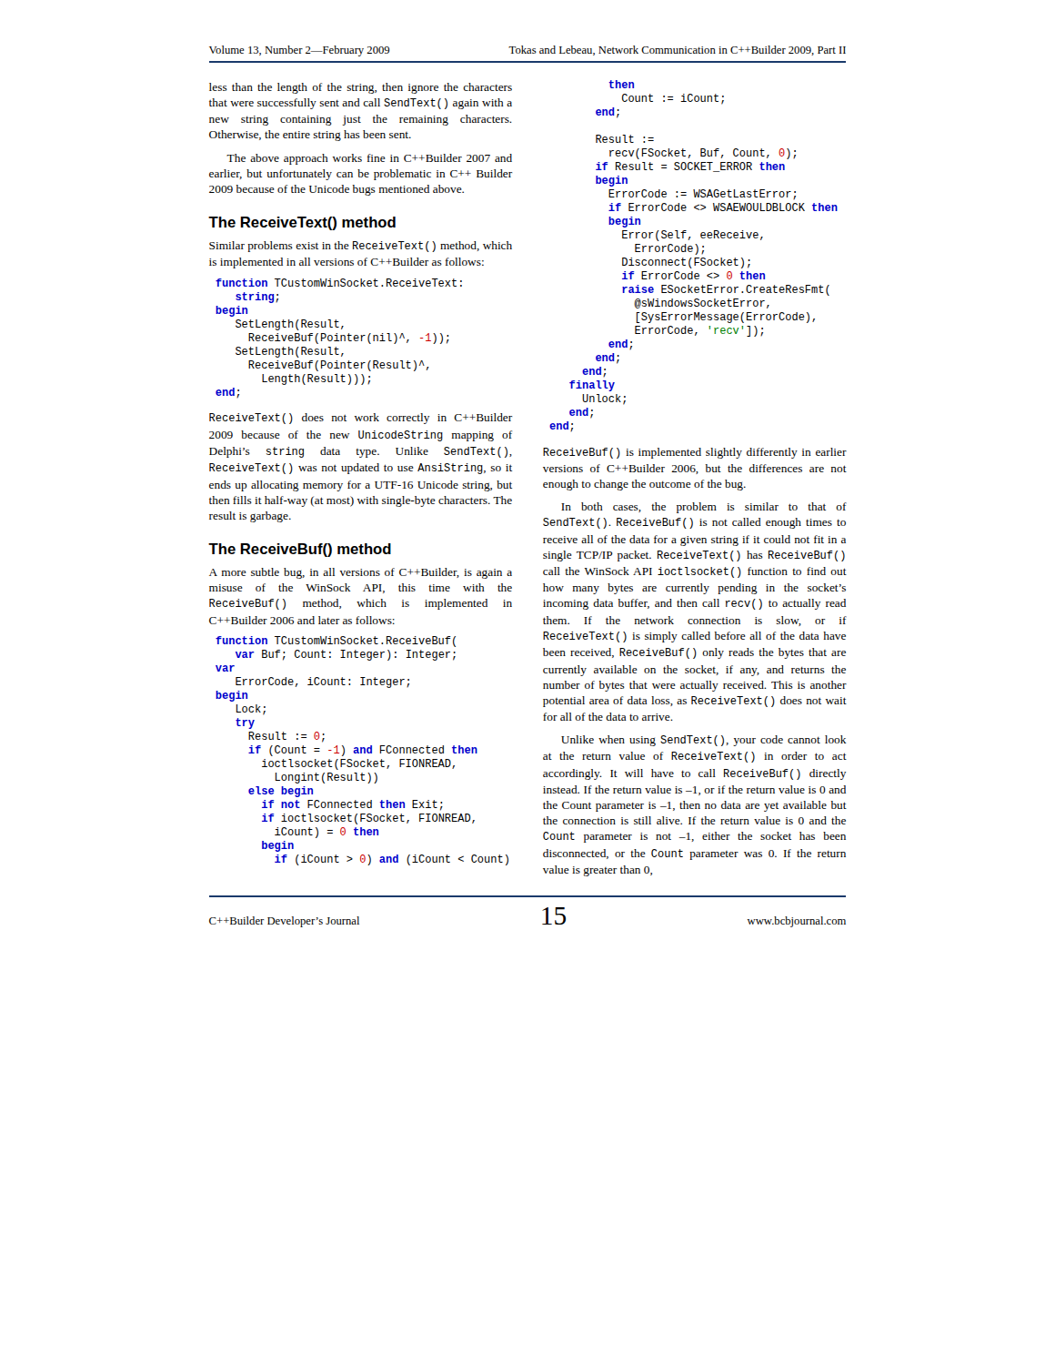Volume 13, Number 2—February 2009
Tokas and Lebeau, Network Communication in C++Builder 2009, Part II
less than the length of the string, then ignore the characters that were successfully sent and call SendText() again with a new string containing just the remaining characters. Otherwise, the entire string has been sent.
The above approach works fine in C++Builder 2007 and earlier, but unfortunately can be problematic in C++ Builder 2009 because of the Unicode bugs mentioned above.
The ReceiveText() method
Similar problems exist in the ReceiveText() method, which is implemented in all versions of C++Builder as follows:
function TCustomWinSocket.ReceiveText:
   string;
begin
   SetLength(Result,
     ReceiveBuf(Pointer(nil)^, -1));
   SetLength(Result,
     ReceiveBuf(Pointer(Result)^,
       Length(Result)));
end;
ReceiveText() does not work correctly in C++Builder 2009 because of the new UnicodeString mapping of Delphi’s string data type. Unlike SendText(), ReceiveText() was not updated to use AnsiString, so it ends up allocating memory for a UTF-16 Unicode string, but then fills it half-way (at most) with single-byte characters. The result is garbage.
The ReceiveBuf() method
A more subtle bug, in all versions of C++Builder, is again a misuse of the WinSock API, this time with the ReceiveBuf() method, which is implemented in C++Builder 2006 and later as follows:
function TCustomWinSocket.ReceiveBuf(
   var Buf; Count: Integer): Integer;
var
   ErrorCode, iCount: Integer;
begin
   Lock;
   try
     Result := 0;
     if (Count = -1) and FConnected then
       ioctlsocket(FSocket, FIONREAD,
         Longint(Result))
     else begin
       if not FConnected then Exit;
       if ioctlsocket(FSocket, FIONREAD,
         iCount) = 0 then
       begin
         if (iCount > 0) and (iCount < Count)
         then
           Count := iCount;
       end;

       Result :=
         recv(FSocket, Buf, Count, 0);
       if Result = SOCKET_ERROR then
       begin
         ErrorCode := WSAGetLastError;
         if ErrorCode <> WSAEWOULDBLOCK then
         begin
           Error(Self, eeReceive,
             ErrorCode);
           Disconnect(FSocket);
           if ErrorCode <> 0 then
           raise ESocketError.CreateResFmt(
             @sWindowsSocketError,
             [SysErrorMessage(ErrorCode),
             ErrorCode, 'recv']);
         end;
       end;
     end;
   finally
     Unlock;
   end;
end;
ReceiveBuf() is implemented slightly differently in earlier versions of C++Builder 2006, but the differences are not enough to change the outcome of the bug.
In both cases, the problem is similar to that of SendText(). ReceiveBuf() is not called enough times to receive all of the data for a given string if it could not fit in a single TCP/IP packet. ReceiveText() has ReceiveBuf() call the WinSock API ioctlsocket() function to find out how many bytes are currently pending in the socket’s incoming data buffer, and then call recv() to actually read them. If the network connection is slow, or if ReceiveText() is simply called before all of the data have been received, ReceiveBuf() only reads the bytes that are currently available on the socket, if any, and returns the number of bytes that were actually received. This is another potential area of data loss, as ReceiveText() does not wait for all of the data to arrive.
Unlike when using SendText(), your code cannot look at the return value of ReceiveText() in order to act accordingly. It will have to call ReceiveBuf() directly instead. If the return value is –1, or if the return value is 0 and the Count parameter is –1, then no data are yet available but the connection is still alive. If the return value is 0 and the Count parameter is not –1, either the socket has been disconnected, or the Count parameter was 0. If the return value is greater than 0,
C++Builder Developer’s Journal
15
www.bcbjournal.com